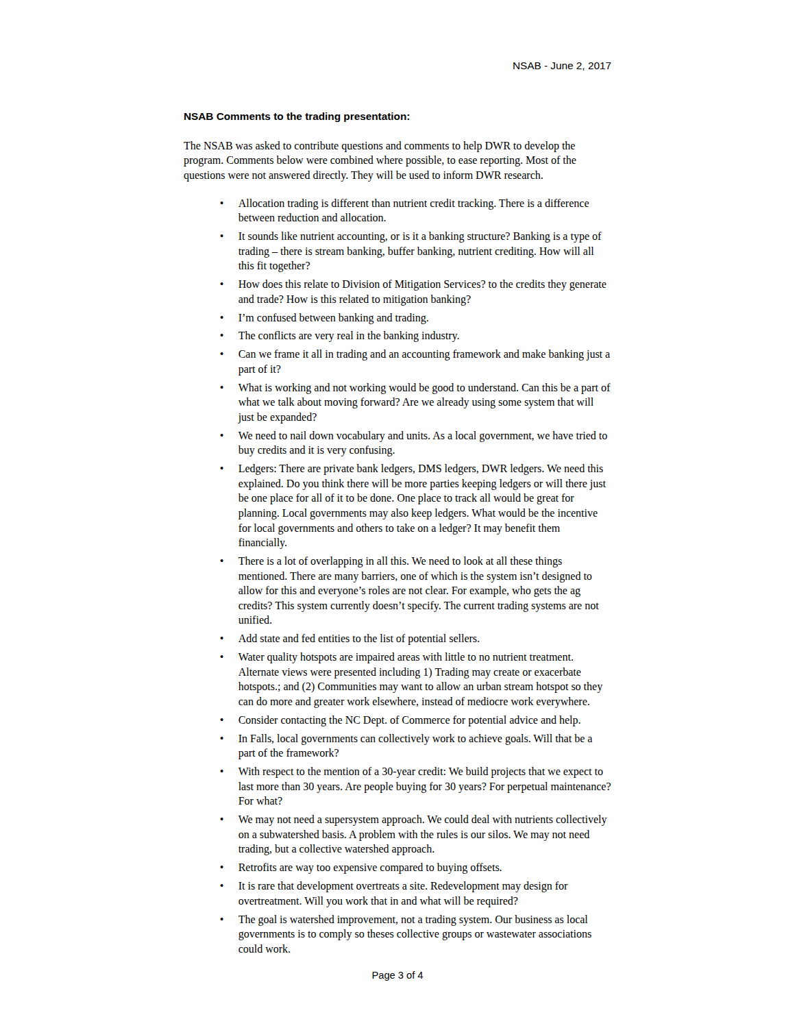NSAB - June 2, 2017
NSAB Comments to the trading presentation:
The NSAB was asked to contribute questions and comments to help DWR to develop the program. Comments below were combined where possible, to ease reporting. Most of the questions were not answered directly. They will be used to inform DWR research.
Allocation trading is different than nutrient credit tracking. There is a difference between reduction and allocation.
It sounds like nutrient accounting, or is it a banking structure? Banking is a type of trading – there is stream banking, buffer banking, nutrient crediting. How will all this fit together?
How does this relate to Division of Mitigation Services? to the credits they generate and trade? How is this related to mitigation banking?
I’m confused between banking and trading.
The conflicts are very real in the banking industry.
Can we frame it all in trading and an accounting framework and make banking just a part of it?
What is working and not working would be good to understand. Can this be a part of what we talk about moving forward? Are we already using some system that will just be expanded?
We need to nail down vocabulary and units. As a local government, we have tried to buy credits and it is very confusing.
Ledgers: There are private bank ledgers, DMS ledgers, DWR ledgers. We need this explained. Do you think there will be more parties keeping ledgers or will there just be one place for all of it to be done. One place to track all would be great for planning. Local governments may also keep ledgers. What would be the incentive for local governments and others to take on a ledger? It may benefit them financially.
There is a lot of overlapping in all this. We need to look at all these things mentioned. There are many barriers, one of which is the system isn’t designed to allow for this and everyone’s roles are not clear. For example, who gets the ag credits? This system currently doesn’t specify. The current trading systems are not unified.
Add state and fed entities to the list of potential sellers.
Water quality hotspots are impaired areas with little to no nutrient treatment. Alternate views were presented including 1) Trading may create or exacerbate hotspots.; and (2) Communities may want to allow an urban stream hotspot so they can do more and greater work elsewhere, instead of mediocre work everywhere.
Consider contacting the NC Dept. of Commerce for potential advice and help.
In Falls, local governments can collectively work to achieve goals. Will that be a part of the framework?
With respect to the mention of a 30-year credit: We build projects that we expect to last more than 30 years. Are people buying for 30 years? For perpetual maintenance? For what?
We may not need a supersystem approach. We could deal with nutrients collectively on a subwatershed basis. A problem with the rules is our silos. We may not need trading, but a collective watershed approach.
Retrofits are way too expensive compared to buying offsets.
It is rare that development overtreats a site. Redevelopment may design for overtreatment. Will you work that in and what will be required?
The goal is watershed improvement, not a trading system. Our business as local governments is to comply so theses collective groups or wastewater associations could work.
Page 3 of 4